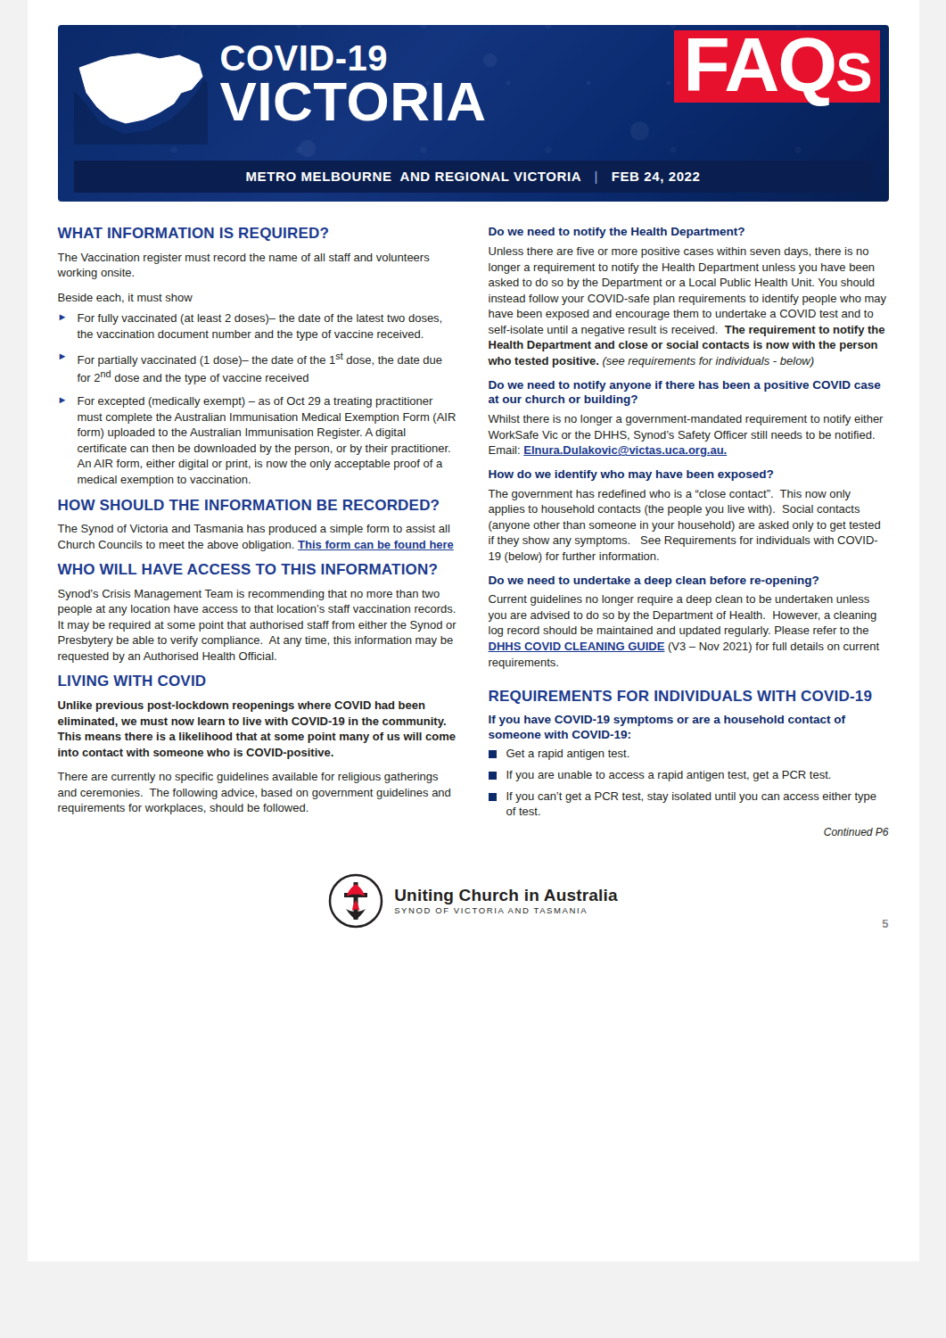FAQs
COVID-19
VICTORIA
METRO MELBOURNE AND REGIONAL VICTORIA | FEB 24, 2022
WHAT INFORMATION IS REQUIRED?
The Vaccination register must record the name of all staff and volunteers working onsite.
Beside each, it must show
For fully vaccinated (at least 2 doses)– the date of the latest two doses, the vaccination document number and the type of vaccine received.
For partially vaccinated (1 dose)– the date of the 1st dose, the date due for 2nd dose and the type of vaccine received
For excepted (medically exempt) – as of Oct 29 a treating practitioner must complete the Australian Immunisation Medical Exemption Form (AIR form) uploaded to the Australian Immunisation Register. A digital certificate can then be downloaded by the person, or by their practitioner. An AIR form, either digital or print, is now the only acceptable proof of a medical exemption to vaccination.
HOW SHOULD THE INFORMATION BE RECORDED?
The Synod of Victoria and Tasmania has produced a simple form to assist all Church Councils to meet the above obligation. This form can be found here
WHO WILL HAVE ACCESS TO THIS INFORMATION?
Synod’s Crisis Management Team is recommending that no more than two people at any location have access to that location’s staff vaccination records. It may be required at some point that authorised staff from either the Synod or Presbytery be able to verify compliance. At any time, this information may be requested by an Authorised Health Official.
LIVING WITH COVID
Unlike previous post-lockdown reopenings where COVID had been eliminated, we must now learn to live with COVID-19 in the community. This means there is a likelihood that at some point many of us will come into contact with someone who is COVID-positive.
There are currently no specific guidelines available for religious gatherings and ceremonies. The following advice, based on government guidelines and requirements for workplaces, should be followed.
Do we need to notify the Health Department?
Unless there are five or more positive cases within seven days, there is no longer a requirement to notify the Health Department unless you have been asked to do so by the Department or a Local Public Health Unit. You should instead follow your COVID-safe plan requirements to identify people who may have been exposed and encourage them to undertake a COVID test and to self-isolate until a negative result is received. The requirement to notify the Health Department and close or social contacts is now with the person who tested positive. (see requirements for individuals - below)
Do we need to notify anyone if there has been a positive COVID case at our church or building?
Whilst there is no longer a government-mandated requirement to notify either WorkSafe Vic or the DHHS, Synod’s Safety Officer still needs to be notified. Email: Elnura.Dulakovic@victas.uca.org.au.
How do we identify who may have been exposed?
The government has redefined who is a “close contact”. This now only applies to household contacts (the people you live with). Social contacts (anyone other than someone in your household) are asked only to get tested if they show any symptoms. See Requirements for individuals with COVID-19 (below) for further information.
Do we need to undertake a deep clean before re-opening?
Current guidelines no longer require a deep clean to be undertaken unless you are advised to do so by the Department of Health. However, a cleaning log record should be maintained and updated regularly. Please refer to the DHHS COVID CLEANING GUIDE (V3 – Nov 2021) for full details on current requirements.
REQUIREMENTS FOR INDIVIDUALS WITH COVID-19
If you have COVID-19 symptoms or are a household contact of someone with COVID-19:
Get a rapid antigen test.
If you are unable to access a rapid antigen test, get a PCR test.
If you can’t get a PCR test, stay isolated until you can access either type of test.
Continued P6
Uniting Church in Australia
Synod of Victoria and Tasmania
5